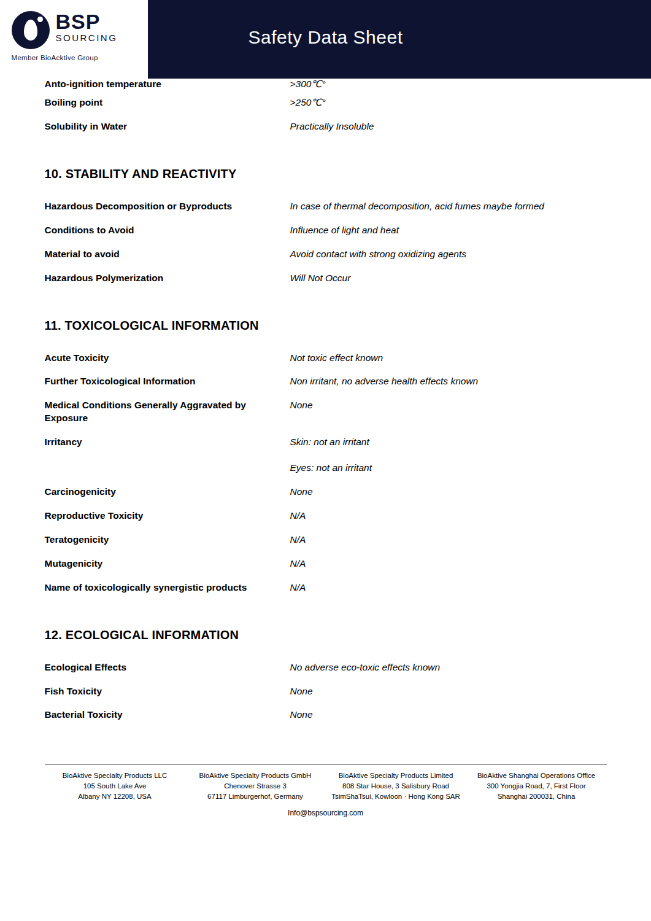BSP SOURCING
Member BioAcktive Group
Safety Data Sheet
| Anto-ignition temperature | >300℃° |
| Boiling point | >250℃° |
| Solubility in Water | Practically Insoluble |
10. STABILITY AND REACTIVITY
| Hazardous Decomposition or Byproducts | In case of thermal decomposition, acid fumes maybe formed |
| Conditions to Avoid | Influence of light and heat |
| Material to avoid | Avoid contact with strong oxidizing agents |
| Hazardous Polymerization | Will Not Occur |
11. TOXICOLOGICAL INFORMATION
| Acute Toxicity | Not toxic effect known |
| Further Toxicological Information | Non irritant, no adverse health effects known |
| Medical Conditions Generally Aggravated by Exposure | None |
| Irritancy | Skin: not an irritant Eyes: not an irritant |
| Carcinogenicity | None |
| Reproductive Toxicity | N/A |
| Teratogenicity | N/A |
| Mutagenicity | N/A |
| Name of toxicologically synergistic products | N/A |
12. ECOLOGICAL INFORMATION
| Ecological Effects | No adverse eco-toxic effects known |
| Fish Toxicity | None |
| Bacterial Toxicity | None |
BioAktive Specialty Products LLC
105 South Lake Ave
Albany NY 12208, USA
BioAktive Specialty Products GmbH
Chenover Strasse 3
67117 Limburgerhof, Germany
BioAktive Specialty Products Limited
808 Star House, 3 Salisbury Road
TsimShaTsui, Kowloon · Hong Kong SAR
BioAktive Shanghai Operations Office
300 Yongjia Road, 7, First Floor
Shanghai 200031, China
Info@bspsourcing.com